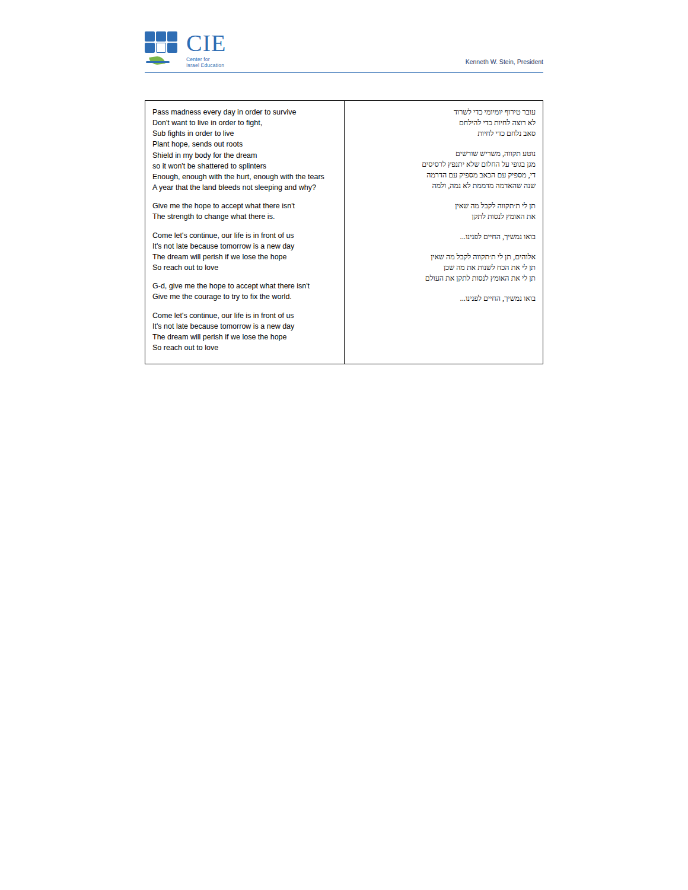✡
CIE
Center for
Israel Education
Kenneth W. Stein, President
| Pass madness every day in order to survive Don't want to live in order to fight, Sub fights in order to live Plant hope, sends out roots Shield in my body for the dream so it won't be shattered to splinters Enough, enough with the hurt, enough with the tears A year that the land bleeds not sleeping and why? Give me the hope to accept what there isn't The strength to change what there is. Come let's continue, our life is in front of us It's not late because tomorrow is a new day The dream will perish if we lose the hope So reach out to love G-d, give me the hope to accept what there isn't Give me the courage to try to fix the world. Come let's continue, our life is in front of us It's not late because tomorrow is a new day The dream will perish if we lose the hope So reach out to love | עובר טירוף יומיומי כדי לשרוד לא רוצה לחיות כדי להילחם סאב נלחם כדי לחיות נוטע תקווה, משריש שורשים מגן בגופי על החלום שלא יתנפץ לרסיסים די, מספיק עם הכאב מספיק עם הדרמה שנה שהאדמה מדממת לא נמה, ולמה תן לי ת׳תקווה לקבל מה שאין את האומץ לנסות לתקן בואו נמשיך, החיים לפנינו... אלוהים, תן לי ת׳תקווה לקבל מה שאין תן לי את הכח לשנות את מה שכן תן לי את האומץ לנסות לתקן את העולם בואו נמשיך, החיים לפנינו... |